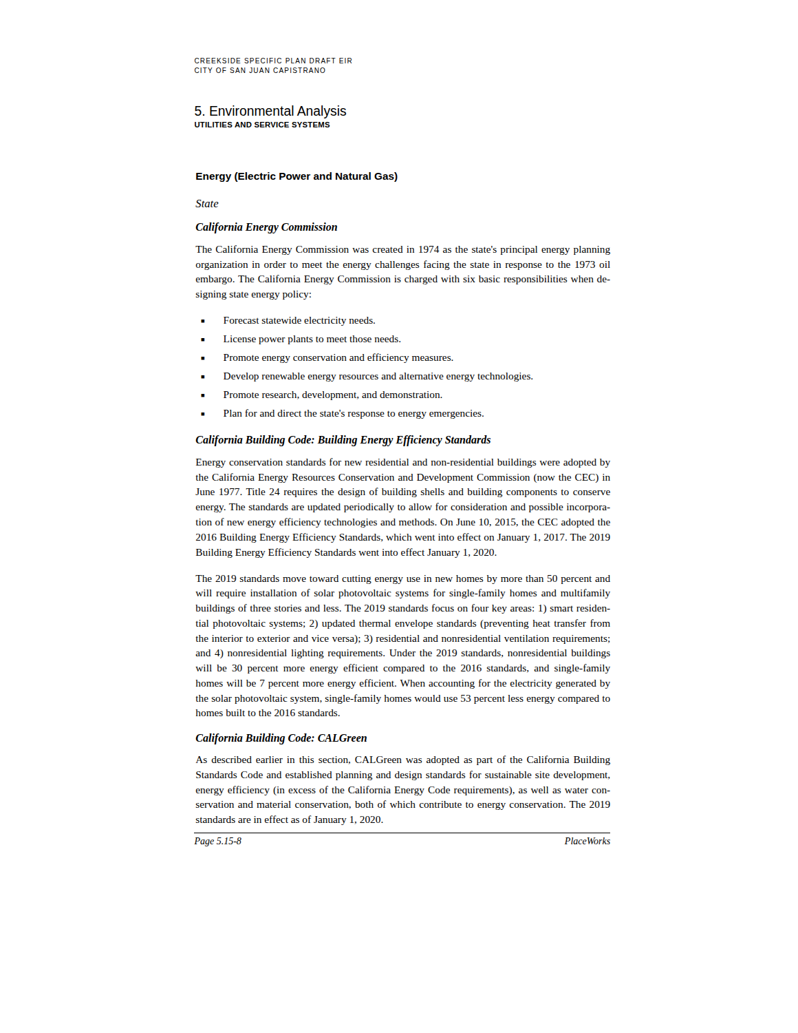CREEKSIDE SPECIFIC PLAN DRAFT EIR
CITY OF SAN JUAN CAPISTRANO
5. Environmental Analysis
UTILITIES AND SERVICE SYSTEMS
Energy (Electric Power and Natural Gas)
State
California Energy Commission
The California Energy Commission was created in 1974 as the state's principal energy planning organization in order to meet the energy challenges facing the state in response to the 1973 oil embargo. The California Energy Commission is charged with six basic responsibilities when designing state energy policy:
Forecast statewide electricity needs.
License power plants to meet those needs.
Promote energy conservation and efficiency measures.
Develop renewable energy resources and alternative energy technologies.
Promote research, development, and demonstration.
Plan for and direct the state's response to energy emergencies.
California Building Code: Building Energy Efficiency Standards
Energy conservation standards for new residential and non-residential buildings were adopted by the California Energy Resources Conservation and Development Commission (now the CEC) in June 1977. Title 24 requires the design of building shells and building components to conserve energy. The standards are updated periodically to allow for consideration and possible incorporation of new energy efficiency technologies and methods. On June 10, 2015, the CEC adopted the 2016 Building Energy Efficiency Standards, which went into effect on January 1, 2017. The 2019 Building Energy Efficiency Standards went into effect January 1, 2020.
The 2019 standards move toward cutting energy use in new homes by more than 50 percent and will require installation of solar photovoltaic systems for single-family homes and multifamily buildings of three stories and less. The 2019 standards focus on four key areas: 1) smart residential photovoltaic systems; 2) updated thermal envelope standards (preventing heat transfer from the interior to exterior and vice versa); 3) residential and nonresidential ventilation requirements; and 4) nonresidential lighting requirements. Under the 2019 standards, nonresidential buildings will be 30 percent more energy efficient compared to the 2016 standards, and single-family homes will be 7 percent more energy efficient. When accounting for the electricity generated by the solar photovoltaic system, single-family homes would use 53 percent less energy compared to homes built to the 2016 standards.
California Building Code: CALGreen
As described earlier in this section, CALGreen was adopted as part of the California Building Standards Code and established planning and design standards for sustainable site development, energy efficiency (in excess of the California Energy Code requirements), as well as water conservation and material conservation, both of which contribute to energy conservation. The 2019 standards are in effect as of January 1, 2020.
Page 5.15-8 PlaceWorks